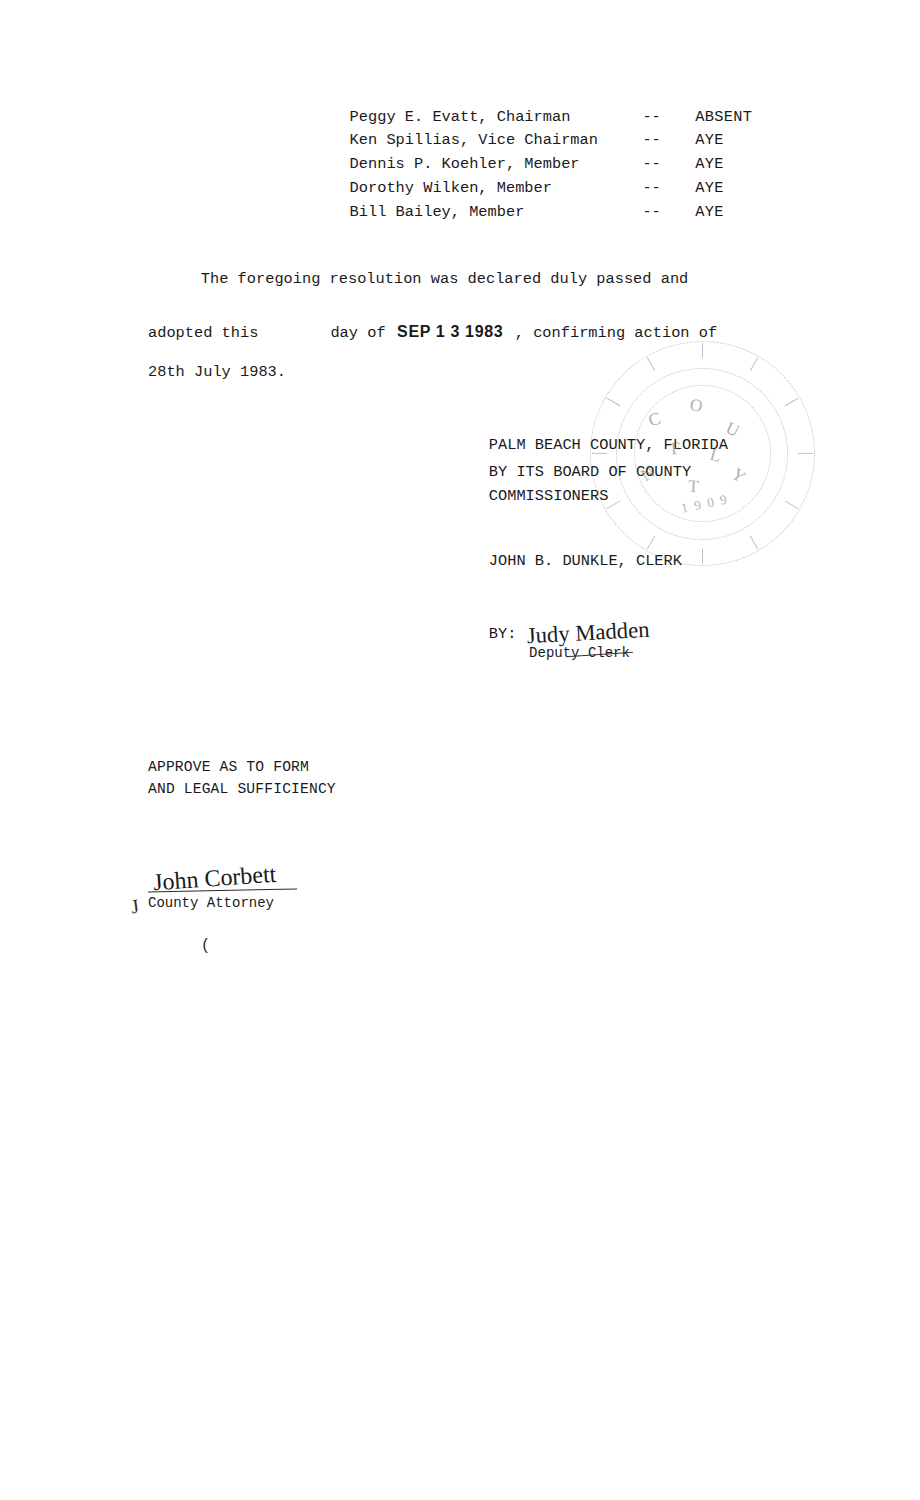Peggy E. Evatt, Chairman--ABSENT
Ken Spillias, Vice Chairman--AYE
Dennis P. Koehler, Member--AYE
Dorothy Wilken, Member--AYE
Bill Bailey, Member--AYE
The foregoing resolution was declared duly passed and
adopted this day of SEP 1 3 1983, confirming action of
28th July 1983.
PALM BEACH COUNTY, FLORIDA
BY ITS BOARD OF COUNTY
COMMISSIONERS
JOHN B. DUNKLE, CLERK
BY: Judy Madden
Deputy Clerk
C O U N T Y F L 1 9 0 9
APPROVE AS TO FORM
AND LEGAL SUFFICIENCY
John Corbett
JCounty Attorney
(